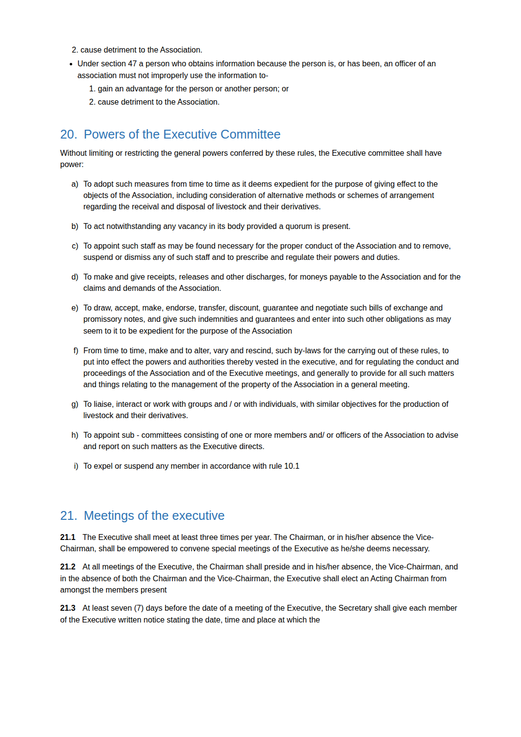cause detriment to the Association.
Under section 47 a person who obtains information because the person is, or has been, an officer of an association must not improperly use the information to-
gain an advantage for the person or another person; or
cause detriment to the Association.
20. Powers of the Executive Committee
Without limiting or restricting the general powers conferred by these rules, the Executive committee shall have power:
To adopt such measures from time to time as it deems expedient for the purpose of giving effect to the objects of the Association, including consideration of alternative methods or schemes of arrangement regarding the receival and disposal of livestock and their derivatives.
To act notwithstanding any vacancy in its body provided a quorum is present.
To appoint such staff as may be found necessary for the proper conduct of the Association and to remove, suspend or dismiss any of such staff and to prescribe and regulate their powers and duties.
To make and give receipts, releases and other discharges, for moneys payable to the Association and for the claims and demands of the Association.
To draw, accept, make, endorse, transfer, discount, guarantee and negotiate such bills of exchange and promissory notes, and give such indemnities and guarantees and enter into such other obligations as may seem to it to be expedient for the purpose of the Association
From time to time, make and to alter, vary and rescind, such by-laws for the carrying out of these rules, to put into effect the powers and authorities thereby vested in the executive, and for regulating the conduct and proceedings of the Association and of the Executive meetings, and generally to provide for all such matters and things relating to the management of the property of the Association in a general meeting.
To liaise, interact or work with groups and / or with individuals, with similar objectives for the production of livestock and their derivatives.
To appoint sub - committees consisting of one or more members and/ or officers of the Association to advise and report on such matters as the Executive directs.
To expel or suspend any member in accordance with rule 10.1
21. Meetings of the executive
21.1 The Executive shall meet at least three times per year. The Chairman, or in his/her absence the Vice-Chairman, shall be empowered to convene special meetings of the Executive as he/she deems necessary.
21.2 At all meetings of the Executive, the Chairman shall preside and in his/her absence, the Vice-Chairman, and in the absence of both the Chairman and the Vice-Chairman, the Executive shall elect an Acting Chairman from amongst the members present
21.3 At least seven (7) days before the date of a meeting of the Executive, the Secretary shall give each member of the Executive written notice stating the date, time and place at which the